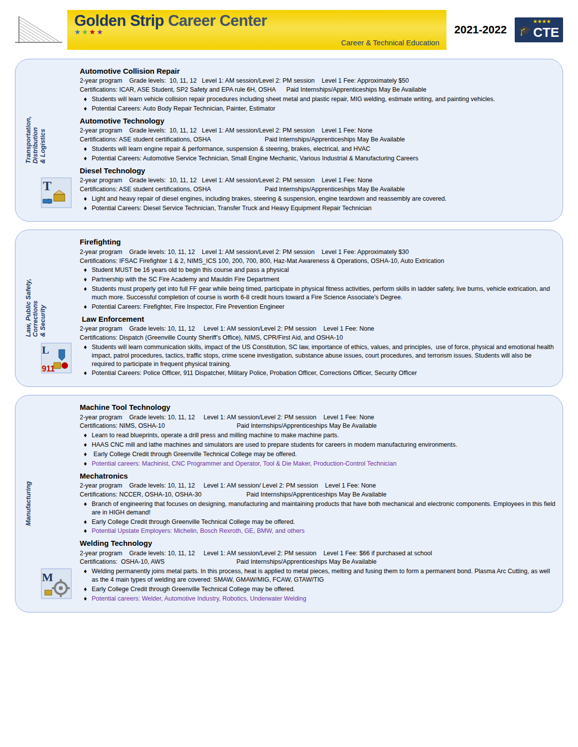Golden Strip Career Center
★★★★
Career & Technical Education
2021-2022
🎓 ★★★★ CTE
Transportation,
Distribution
& Logistics
T
Automotive Collision Repair
2-year program Grade levels: 10, 11, 12 Level 1: AM session/Level 2: PM session Level 1 Fee: Approximately $50
Certifications: ICAR, ASE Student, SP2 Safety and EPA rule 6H, OSHA Paid Internships/Apprenticeships May Be Available
Students will learn vehicle collision repair procedures including sheet metal and plastic repair, MIG welding, estimate writing, and painting vehicles.
Potential Careers: Auto Body Repair Technician, Painter, Estimator
Automotive Technology
2-year program Grade levels: 10, 11, 12 Level 1: AM session/Level 2: PM session Level 1 Fee: None
Certifications: ASE student certifications, OSHA Paid Internships/Apprenticeships May Be Available
Students will learn engine repair & performance, suspension & steering, brakes, electrical, and HVAC
Potential Careers: Automotive Service Technician, Small Engine Mechanic, Various Industrial & Manufacturing Careers
Diesel Technology
2-year program Grade levels: 10, 11, 12 Level 1: AM session/Level 2: PM session Level 1 Fee: None
Certifications: ASE student certifications, OSHA Paid Internships/Apprenticeships May Be Available
Light and heavy repair of diesel engines, including brakes, steering & suspension, engine teardown and reassembly are covered.
Potential Careers: Diesel Service Technician, Transfer Truck and Heavy Equipment Repair Technician
Law, Public Safety,
Corrections
& Security
L 911
Firefighting
2-year program Grade levels: 10, 11, 12 Level 1: AM session/Level 2: PM session Level 1 Fee: Approximately $30
Certifications: IFSAC Firefighter 1 & 2, NIMS_ICS 100, 200, 700, 800, Haz-Mat Awareness & Operations, OSHA-10, Auto Extrication
Student MUST be 16 years old to begin this course and pass a physical
Partnership with the SC Fire Academy and Mauldin Fire Department
Students must properly get into full FF gear while being timed, participate in physical fitness activities, perform skills in ladder safety, live burns, vehicle extrication, and much more. Successful completion of course is worth 6-8 credit hours toward a Fire Science Associate’s Degree.
Potential Careers: Firefighter, Fire Inspector, Fire Prevention Engineer
Law Enforcement
2-year program Grade levels: 10, 11, 12 Level 1: AM session/Level 2: PM session Level 1 Fee: None
Certifications: Dispatch (Greenville County Sheriff’s Office), NIMS, CPR/First Aid, and OSHA-10
Students will learn communication skills, impact of the US Constitution, SC law, importance of ethics, values, and principles, use of force, physical and emotional health impact, patrol procedures, tactics, traffic stops, crime scene investigation, substance abuse issues, court procedures, and terrorism issues. Students will also be required to participate in frequent physical training.
Potential Careers: Police Officer, 911 Dispatcher, Military Police, Probation Officer, Corrections Officer, Security Officer
Manufacturing
M
Machine Tool Technology
2-year program Grade levels: 10, 11, 12 Level 1: AM session/Level 2: PM session Level 1 Fee: None
Certifications: NIMS, OSHA-10 Paid Internships/Apprenticeships May Be Available
Learn to read blueprints, operate a drill press and milling machine to make machine parts.
HAAS CNC mill and lathe machines and simulators are used to prepare students for careers in modern manufacturing environments.
Early College Credit through Greenville Technical College may be offered.
Potential careers: Machinist, CNC Programmer and Operator, Tool & Die Maker, Production-Control Technician
Mechatronics
2-year program Grade levels: 10, 11, 12 Level 1: AM session/ Level 2: PM session Level 1 Fee: None
Certifications: NCCER, OSHA-10, OSHA-30 Paid Internships/Apprenticeships May Be Available
Branch of engineering that focuses on designing, manufacturing and maintaining products that have both mechanical and electronic components. Employees in this field are in HIGH demand!
Early College Credit through Greenville Technical College may be offered.
Potential Upstate Employers: Michelin, Bosch Rexroth, GE, BMW, and others
Welding Technology
2-year program Grade levels: 10, 11, 12 Level 1: AM session/Level 2: PM session Level 1 Fee: $66 if purchased at school
Certifications: OSHA-10, AWS Paid Internships/Apprenticeships May Be Available
Welding permanently joins metal parts. In this process, heat is applied to metal pieces, melting and fusing them to form a permanent bond. Plasma Arc Cutting, as well as the 4 main types of welding are covered: SMAW, GMAW/MIG, FCAW, GTAW/TIG
Early College Credit through Greenville Technical College may be offered.
Potential careers: Welder, Automotive Industry, Robotics, Underwater Welding